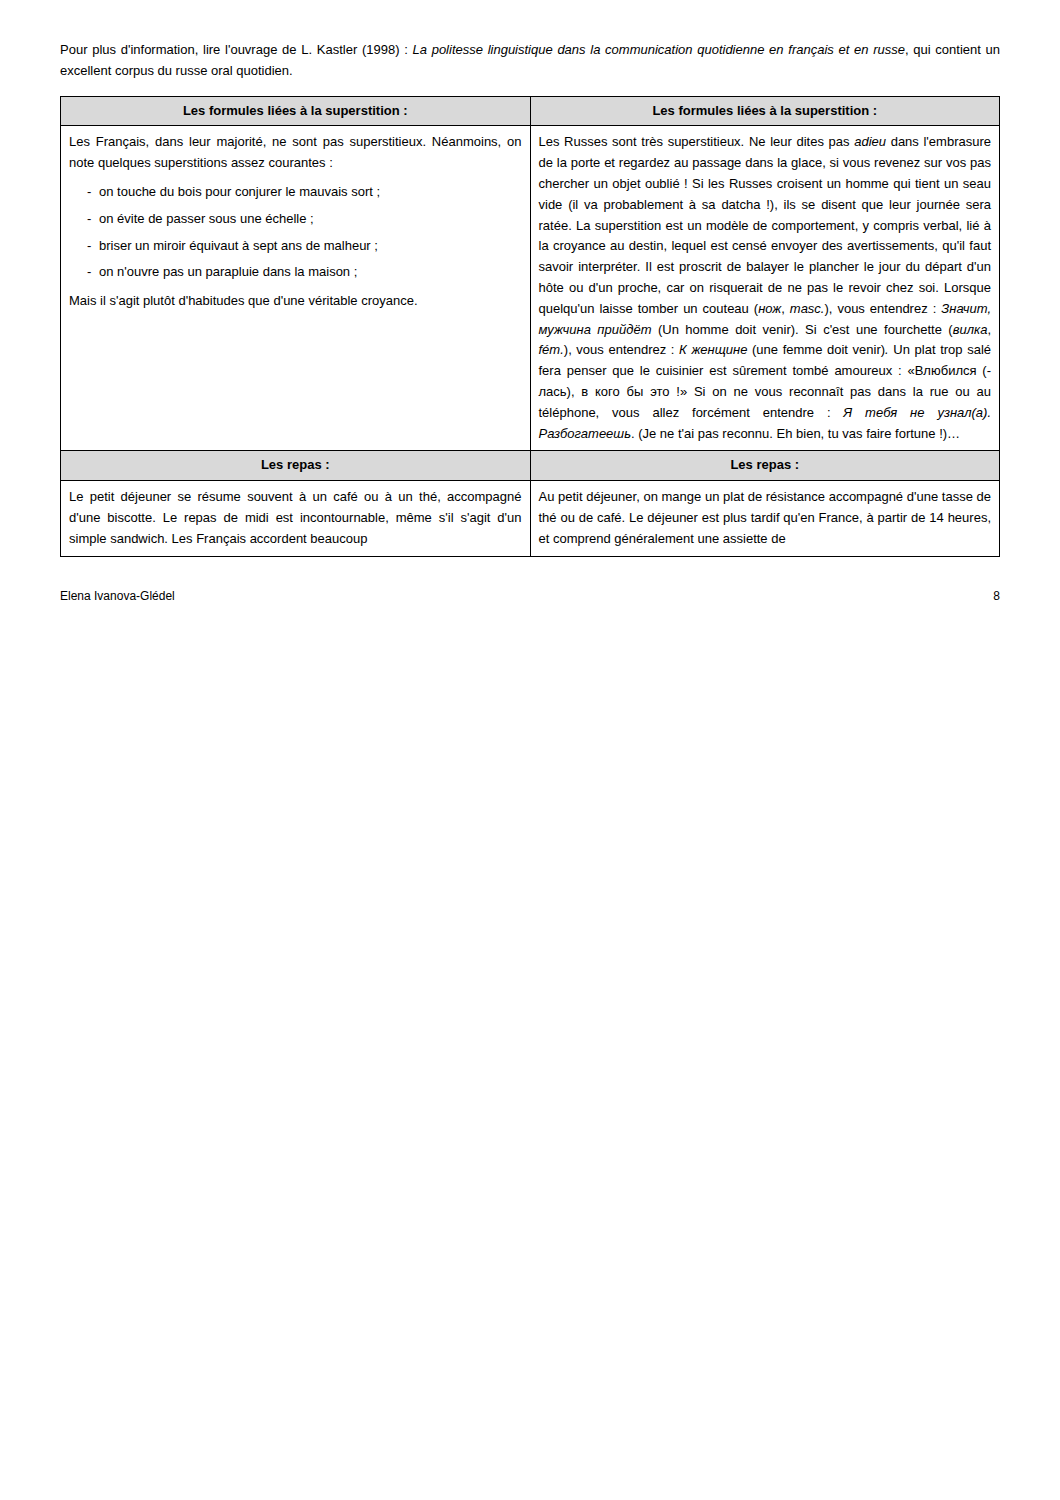Pour plus d'information, lire l'ouvrage de L. Kastler (1998) : La politesse linguistique dans la communication quotidienne en français et en russe, qui contient un excellent corpus du russe oral quotidien.
| Les formules liées à la superstition : | Les formules liées à la superstition : |
| --- | --- |
| Les Français, dans leur majorité, ne sont pas superstitieux. Néanmoins, on note quelques superstitions assez courantes : on touche du bois pour conjurer le mauvais sort ; on évite de passer sous une échelle ; briser un miroir équivaut à sept ans de malheur ; on n'ouvre pas un parapluie dans la maison ; Mais il s'agit plutôt d'habitudes que d'une véritable croyance. | Les Russes sont très superstitieux. Ne leur dites pas adieu dans l'embrasure de la porte et regardez au passage dans la glace, si vous revenez sur vos pas chercher un objet oublié ! Si les Russes croisent un homme qui tient un seau vide (il va probablement à sa datcha !), ils se disent que leur journée sera ratée. La superstition est un modèle de comportement, y compris verbal, lié à la croyance au destin, lequel est censé envoyer des avertissements, qu'il faut savoir interpréter. Il est proscrit de balayer le plancher le jour du départ d'un hôte ou d'un proche, car on risquerait de ne pas le revoir chez soi. Lorsque quelqu'un laisse tomber un couteau ( нож , masc. ), vous entendrez : Значит, мужчина прийдёт (Un homme doit venir). Si c'est une fourchette ( вилка , fém. ), vous entendrez : К женщине (une femme doit venir) . Un plat trop salé fera penser que le cuisinier est sûrement tombé amoureux : «Влюбился (-лась), в кого бы это !» Si on ne vous reconnaît pas dans la rue ou au téléphone, vous allez forcément entendre : Я тебя не узнал(а). Разбогатеешь . (Je ne t'ai pas reconnu. Eh bien, tu vas faire fortune !)… |
| Les repas : | Les repas : |
| Le petit déjeuner se résume souvent à un café ou à un thé, accompagné d'une biscotte. Le repas de midi est incontournable, même s'il s'agit d'un simple sandwich. Les Français accordent beaucoup | Au petit déjeuner, on mange un plat de résistance accompagné d'une tasse de thé ou de café. Le déjeuner est plus tardif qu'en France, à partir de 14 heures, et comprend généralement une assiette de |
Elena Ivanova-Glédel 8